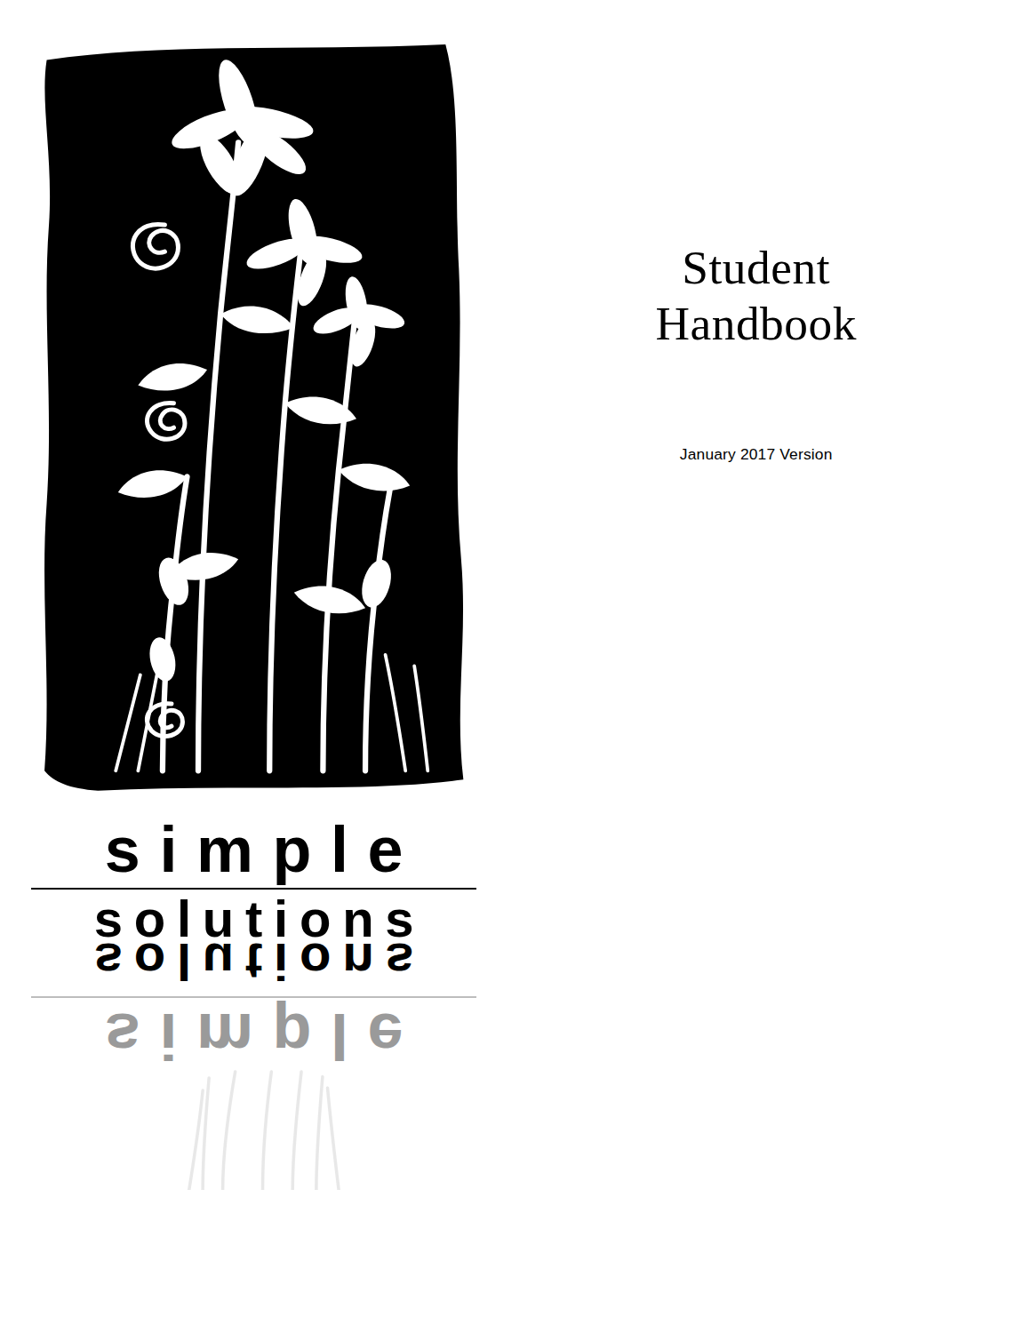simple
solutions
solutions
simple
Student
Handbook
January 2017 Version